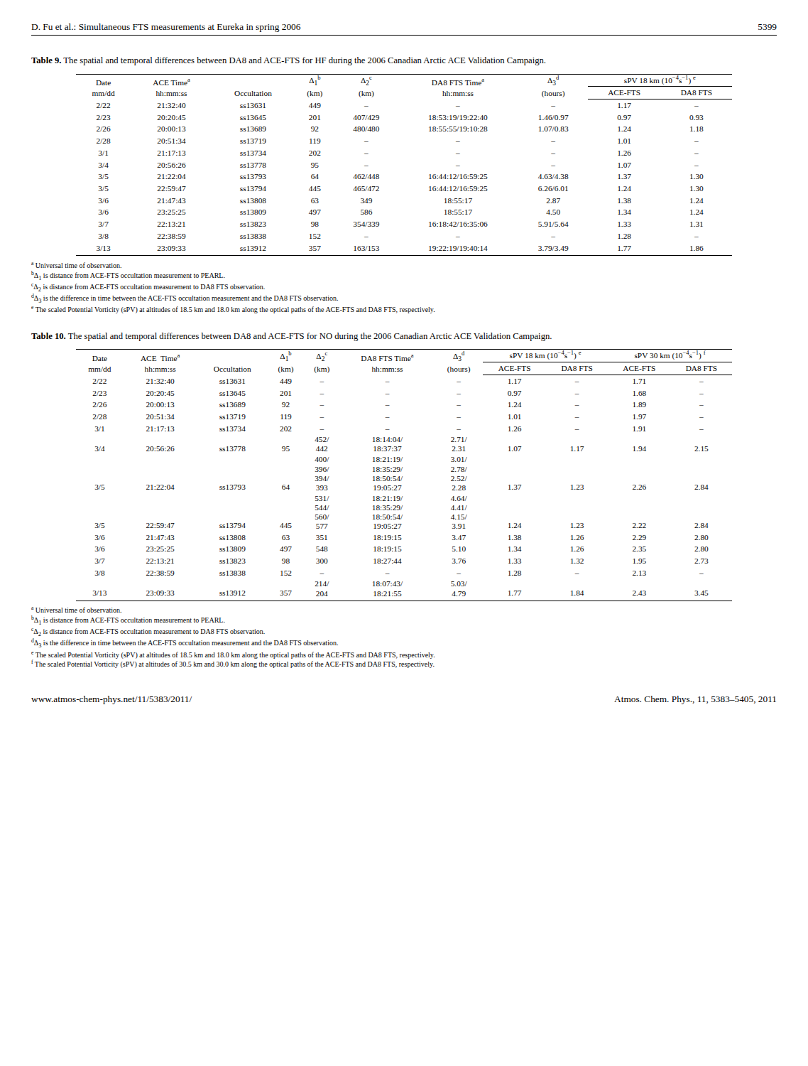D. Fu et al.: Simultaneous FTS measurements at Eureka in spring 2006 5399
Table 9. The spatial and temporal differences between DA8 and ACE-FTS for HF during the 2006 Canadian Arctic ACE Validation Campaign.
| Date mm/dd | ACE Time a hh:mm:ss | Occultation | Δ 1 b (km) | Δ 2 c (km) | DA8 FTS Time a hh:mm:ss | Δ 3 d (hours) | sPV 18 km (10 −4 s −1 ) e |
| --- | --- | --- | --- | --- | --- | --- | --- |
| ACE-FTS | DA8 FTS |
| 2/22 | 21:32:40 | ss13631 | 449 | – | – | – | 1.17 | – |
| 2/23 | 20:20:45 | ss13645 | 201 | 407/429 | 18:53:19/19:22:40 | 1.46/0.97 | 0.97 | 0.93 |
| 2/26 | 20:00:13 | ss13689 | 92 | 480/480 | 18:55:55/19:10:28 | 1.07/0.83 | 1.24 | 1.18 |
| 2/28 | 20:51:34 | ss13719 | 119 | – | – | – | 1.01 | – |
| 3/1 | 21:17:13 | ss13734 | 202 | – | – | – | 1.26 | – |
| 3/4 | 20:56:26 | ss13778 | 95 | – | – | – | 1.07 | – |
| 3/5 | 21:22:04 | ss13793 | 64 | 462/448 | 16:44:12/16:59:25 | 4.63/4.38 | 1.37 | 1.30 |
| 3/5 | 22:59:47 | ss13794 | 445 | 465/472 | 16:44:12/16:59:25 | 6.26/6.01 | 1.24 | 1.30 |
| 3/6 | 21:47:43 | ss13808 | 63 | 349 | 18:55:17 | 2.87 | 1.38 | 1.24 |
| 3/6 | 23:25:25 | ss13809 | 497 | 586 | 18:55:17 | 4.50 | 1.34 | 1.24 |
| 3/7 | 22:13:21 | ss13823 | 98 | 354/339 | 16:18:42/16:35:06 | 5.91/5.64 | 1.33 | 1.31 |
| 3/8 | 22:38:59 | ss13838 | 152 | – | – | – | 1.28 | – |
| 3/13 | 23:09:33 | ss13912 | 357 | 163/153 | 19:22:19/19:40:14 | 3.79/3.49 | 1.77 | 1.86 |
a Universal time of observation.
bΔ1 is distance from ACE-FTS occultation measurement to PEARL.
cΔ2 is distance from ACE-FTS occultation measurement to DA8 FTS observation.
dΔ3 is the difference in time between the ACE-FTS occultation measurement and the DA8 FTS observation.
e The scaled Potential Vorticity (sPV) at altitudes of 18.5 km and 18.0 km along the optical paths of the ACE-FTS and DA8 FTS, respectively.
Table 10. The spatial and temporal differences between DA8 and ACE-FTS for NO during the 2006 Canadian Arctic ACE Validation Campaign.
| Date mm/dd | ACE Time a hh:mm:ss | Occultation | Δ 1 b (km) | Δ 2 c (km) | DA8 FTS Time a hh:mm:ss | Δ 3 d (hours) | sPV 18 km (10 −4 s −1 ) e | sPV 30 km (10 −4 s −1 ) f |
| --- | --- | --- | --- | --- | --- | --- | --- | --- |
| ACE-FTS | DA8 FTS | ACE-FTS | DA8 FTS |
| 2/22 | 21:32:40 | ss13631 | 449 | – | – | – | 1.17 | – | 1.71 | – |
| 2/23 | 20:20:45 | ss13645 | 201 | – | – | – | 0.97 | – | 1.68 | – |
| 2/26 | 20:00:13 | ss13689 | 92 | – | – | – | 1.24 | – | 1.89 | – |
| 2/28 | 20:51:34 | ss13719 | 119 | – | – | – | 1.01 | – | 1.97 | – |
| 3/1 | 21:17:13 | ss13734 | 202 | – | – | – | 1.26 | – | 1.91 | – |
| 3/4 | 20:56:26 | ss13778 | 95 | 452/ 442 | 18:14:04/ 18:37:37 | 2.71/ 2.31 | 1.07 | 1.17 | 1.94 | 2.15 |
| 3/5 | 21:22:04 | ss13793 | 64 | 400/ 396/ 394/ 393 | 18:21:19/ 18:35:29/ 18:50:54/ 19:05:27 | 3.01/ 2.78/ 2.52/ 2.28 | 1.37 | 1.23 | 2.26 | 2.84 |
| 3/5 | 22:59:47 | ss13794 | 445 | 531/ 544/ 560/ 577 | 18:21:19/ 18:35:29/ 18:50:54/ 19:05:27 | 4.64/ 4.41/ 4.15/ 3.91 | 1.24 | 1.23 | 2.22 | 2.84 |
| 3/6 | 21:47:43 | ss13808 | 63 | 351 | 18:19:15 | 3.47 | 1.38 | 1.26 | 2.29 | 2.80 |
| 3/6 | 23:25:25 | ss13809 | 497 | 548 | 18:19:15 | 5.10 | 1.34 | 1.26 | 2.35 | 2.80 |
| 3/7 | 22:13:21 | ss13823 | 98 | 300 | 18:27:44 | 3.76 | 1.33 | 1.32 | 1.95 | 2.73 |
| 3/8 | 22:38:59 | ss13838 | 152 | – | – | – | 1.28 | – | 2.13 | – |
| 3/13 | 23:09:33 | ss13912 | 357 | 214/ 204 | 18:07:43/ 18:21:55 | 5.03/ 4.79 | 1.77 | 1.84 | 2.43 | 3.45 |
a Universal time of observation.
bΔ1 is distance from ACE-FTS occultation measurement to PEARL.
cΔ2 is distance from ACE-FTS occultation measurement to DA8 FTS observation.
dΔ3 is the difference in time between the ACE-FTS occultation measurement and the DA8 FTS observation.
e The scaled Potential Vorticity (sPV) at altitudes of 18.5 km and 18.0 km along the optical paths of the ACE-FTS and DA8 FTS, respectively.
f The scaled Potential Vorticity (sPV) at altitudes of 30.5 km and 30.0 km along the optical paths of the ACE-FTS and DA8 FTS, respectively.
www.atmos-chem-phys.net/11/5383/2011/ Atmos. Chem. Phys., 11, 5383–5405, 2011